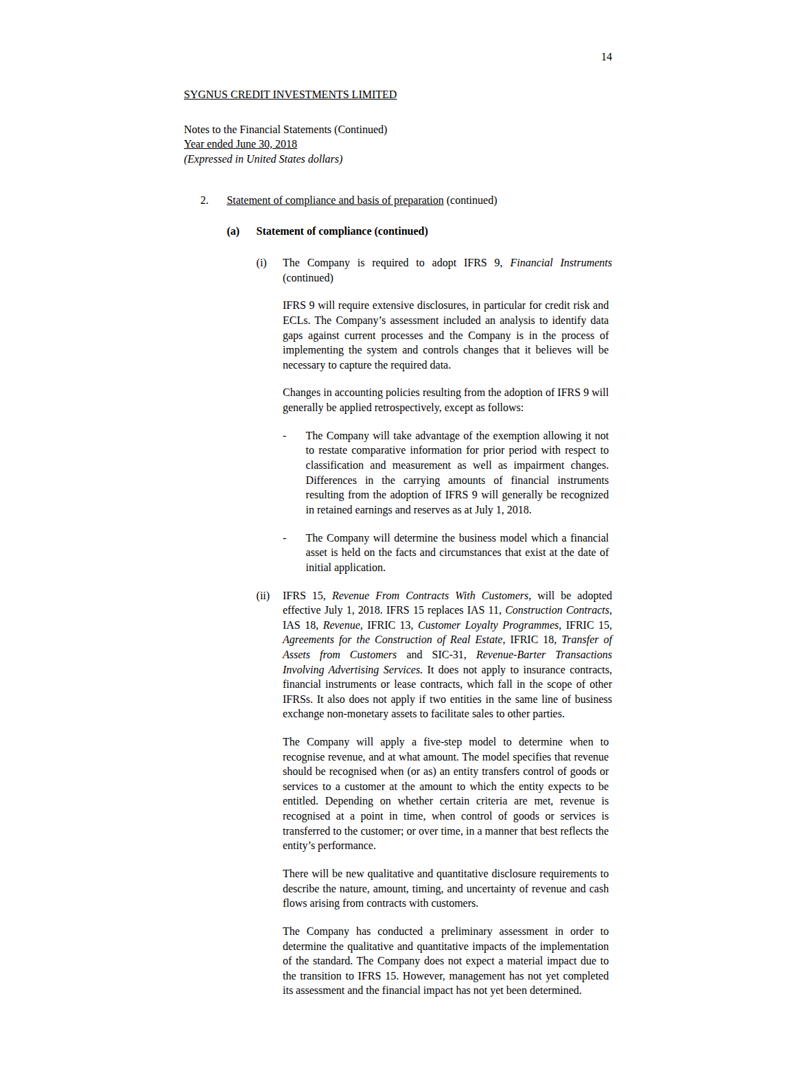14
SYGNUS CREDIT INVESTMENTS LIMITED
Notes to the Financial Statements (Continued)
Year ended June 30, 2018
(Expressed in United States dollars)
2.
Statement of compliance and basis of preparation (continued)
(a)
Statement of compliance (continued)
(i)
The Company is required to adopt IFRS 9, Financial Instruments (continued)
IFRS 9 will require extensive disclosures, in particular for credit risk and ECLs. The Company’s assessment included an analysis to identify data gaps against current processes and the Company is in the process of implementing the system and controls changes that it believes will be necessary to capture the required data.
Changes in accounting policies resulting from the adoption of IFRS 9 will generally be applied retrospectively, except as follows:
-
The Company will take advantage of the exemption allowing it not to restate comparative information for prior period with respect to classification and measurement as well as impairment changes. Differences in the carrying amounts of financial instruments resulting from the adoption of IFRS 9 will generally be recognized in retained earnings and reserves as at July 1, 2018.
-
The Company will determine the business model which a financial asset is held on the facts and circumstances that exist at the date of initial application.
(ii)
IFRS 15, Revenue From Contracts With Customers, will be adopted effective July 1, 2018. IFRS 15 replaces IAS 11, Construction Contracts, IAS 18, Revenue, IFRIC 13, Customer Loyalty Programmes, IFRIC 15, Agreements for the Construction of Real Estate, IFRIC 18, Transfer of Assets from Customers and SIC-31, Revenue-Barter Transactions Involving Advertising Services. It does not apply to insurance contracts, financial instruments or lease contracts, which fall in the scope of other IFRSs. It also does not apply if two entities in the same line of business exchange non-monetary assets to facilitate sales to other parties.
The Company will apply a five-step model to determine when to recognise revenue, and at what amount. The model specifies that revenue should be recognised when (or as) an entity transfers control of goods or services to a customer at the amount to which the entity expects to be entitled. Depending on whether certain criteria are met, revenue is recognised at a point in time, when control of goods or services is transferred to the customer; or over time, in a manner that best reflects the entity’s performance.
There will be new qualitative and quantitative disclosure requirements to describe the nature, amount, timing, and uncertainty of revenue and cash flows arising from contracts with customers.
The Company has conducted a preliminary assessment in order to determine the qualitative and quantitative impacts of the implementation of the standard. The Company does not expect a material impact due to the transition to IFRS 15. However, management has not yet completed its assessment and the financial impact has not yet been determined.